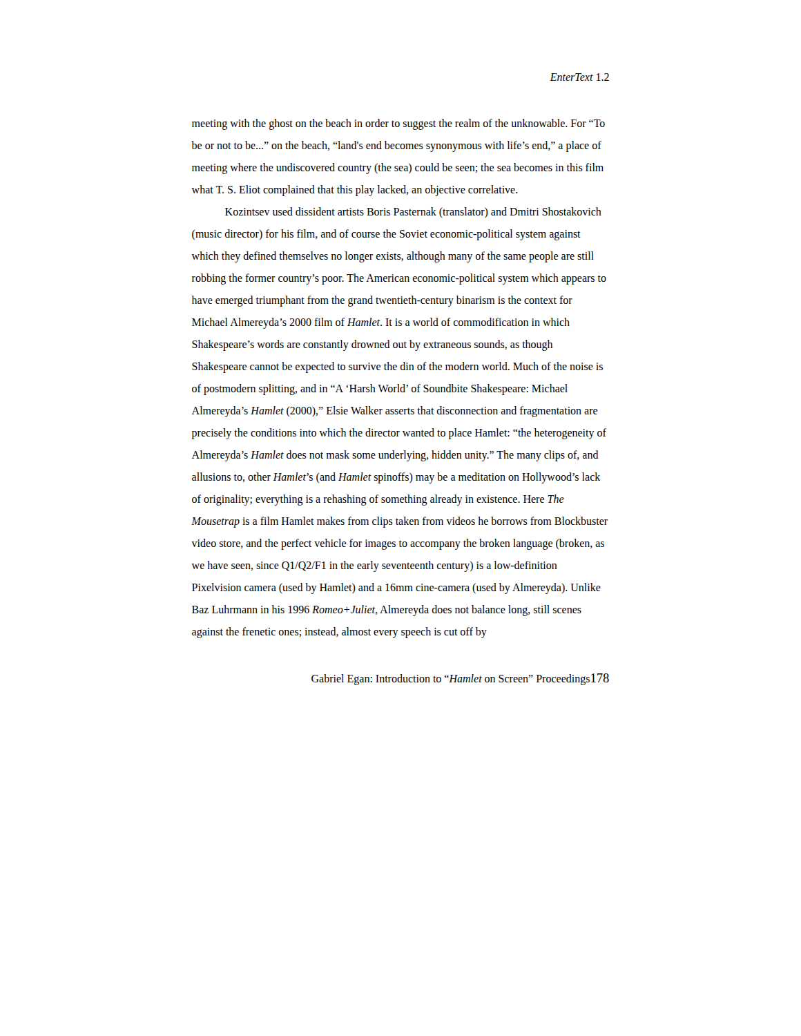EnterText 1.2
meeting with the ghost on the beach in order to suggest the realm of the unknowable. For “To be or not to be...” on the beach, “land's end becomes synonymous with life’s end,” a place of meeting where the undiscovered country (the sea) could be seen; the sea becomes in this film what T. S. Eliot complained that this play lacked, an objective correlative.
Kozintsev used dissident artists Boris Pasternak (translator) and Dmitri Shostakovich (music director) for his film, and of course the Soviet economic-political system against which they defined themselves no longer exists, although many of the same people are still robbing the former country’s poor. The American economic-political system which appears to have emerged triumphant from the grand twentieth-century binarism is the context for Michael Almereyda’s 2000 film of Hamlet. It is a world of commodification in which Shakespeare’s words are constantly drowned out by extraneous sounds, as though Shakespeare cannot be expected to survive the din of the modern world. Much of the noise is of postmodern splitting, and in “A ‘Harsh World’ of Soundbite Shakespeare: Michael Almereyda’s Hamlet (2000),” Elsie Walker asserts that disconnection and fragmentation are precisely the conditions into which the director wanted to place Hamlet: “the heterogeneity of Almereyda’s Hamlet does not mask some underlying, hidden unity.” The many clips of, and allusions to, other Hamlet’s (and Hamlet spinoffs) may be a meditation on Hollywood’s lack of originality; everything is a rehashing of something already in existence. Here The Mousetrap is a film Hamlet makes from clips taken from videos he borrows from Blockbuster video store, and the perfect vehicle for images to accompany the broken language (broken, as we have seen, since Q1/Q2/F1 in the early seventeenth century) is a low-definition Pixelvision camera (used by Hamlet) and a 16mm cine-camera (used by Almereyda). Unlike Baz Luhrmann in his 1996 Romeo+Juliet, Almereyda does not balance long, still scenes against the frenetic ones; instead, almost every speech is cut off by
Gabriel Egan: Introduction to “Hamlet on Screen” Proceedings178